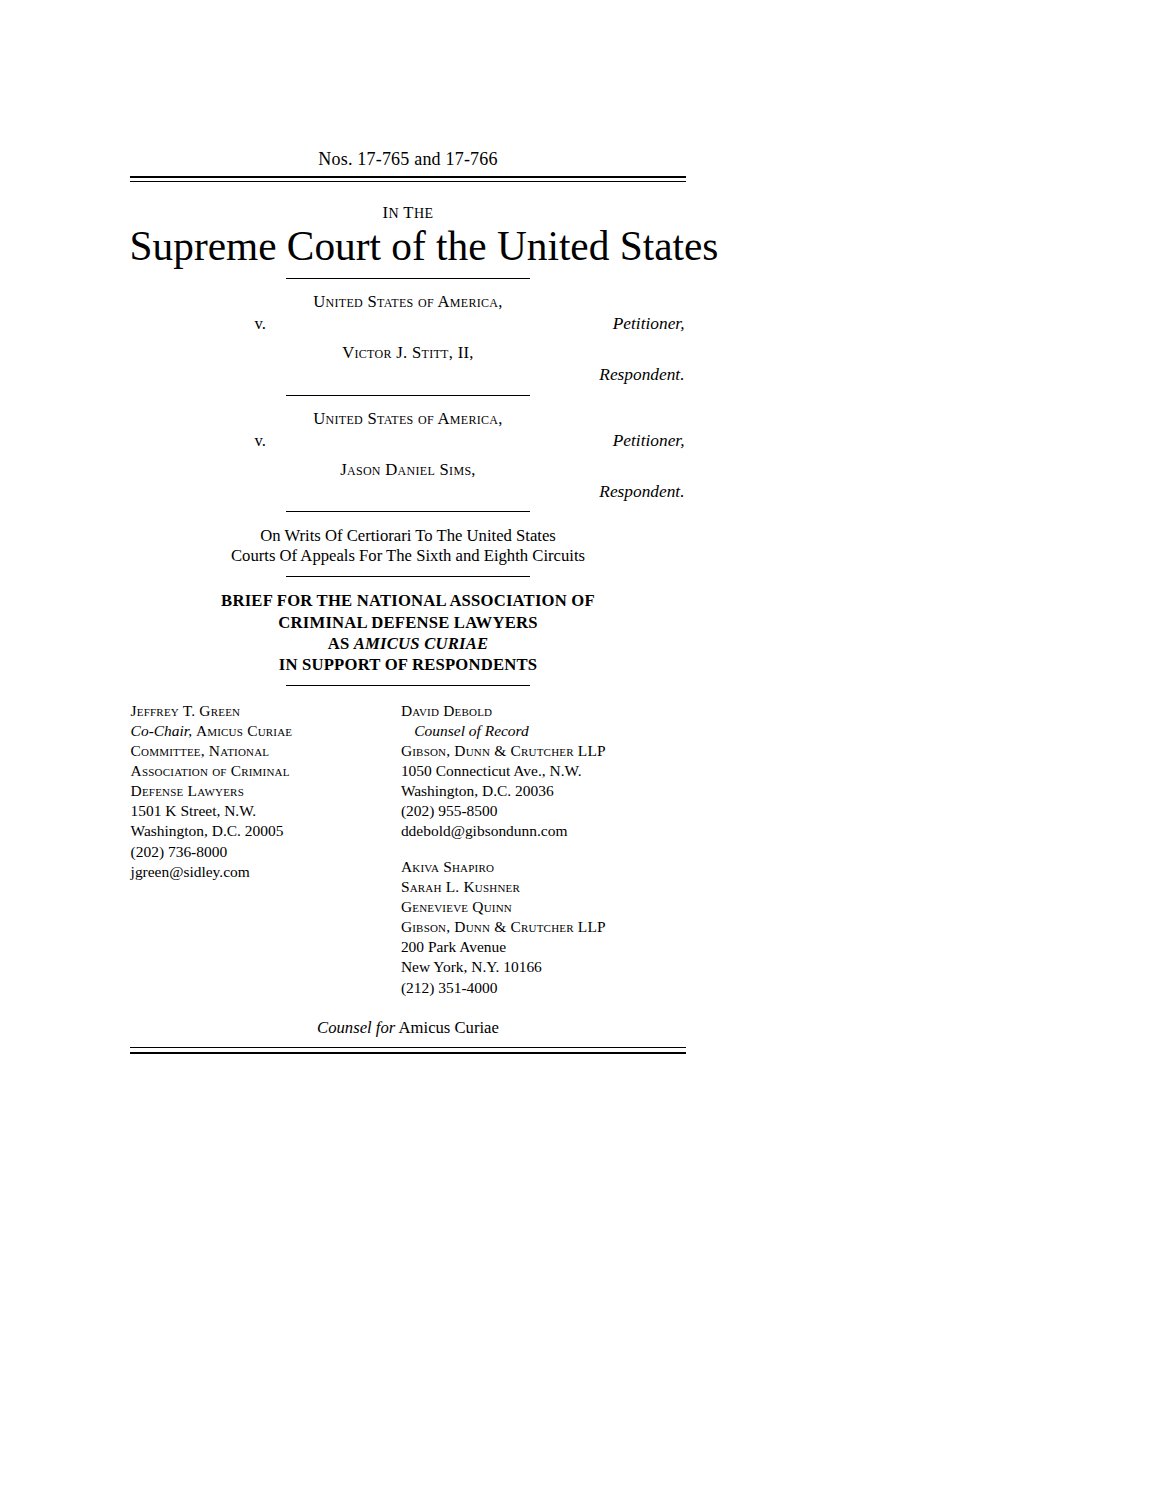Nos. 17-765 and 17-766
IN THE
Supreme Court of the United States
United States of America,
v. Petitioner,
Victor J. Stitt, II,
Respondent.
United States of America,
v. Petitioner,
Jason Daniel Sims,
Respondent.
On Writs Of Certiorari To The United States
Courts Of Appeals For The Sixth and Eighth Circuits
BRIEF FOR THE NATIONAL ASSOCIATION OF
CRIMINAL DEFENSE LAWYERS
AS AMICUS CURIAE
IN SUPPORT OF RESPONDENTS
| Jeffrey T. Green Co-Chair, Amicus Curiae Committee, National Association of Criminal Defense Lawyers 1501 K Street, N.W. Washington, D.C. 20005 (202) 736-8000 jgreen@sidley.com | David Debold Counsel of Record Gibson, Dunn & Crutcher LLP 1050 Connecticut Ave., N.W. Washington, D.C. 20036 (202) 955-8500 ddebold@gibsondunn.com Akiva Shapiro Sarah L. Kushner Genevieve Quinn Gibson, Dunn & Crutcher LLP 200 Park Avenue New York, N.Y. 10166 (212) 351-4000 |
Counsel for Amicus Curiae